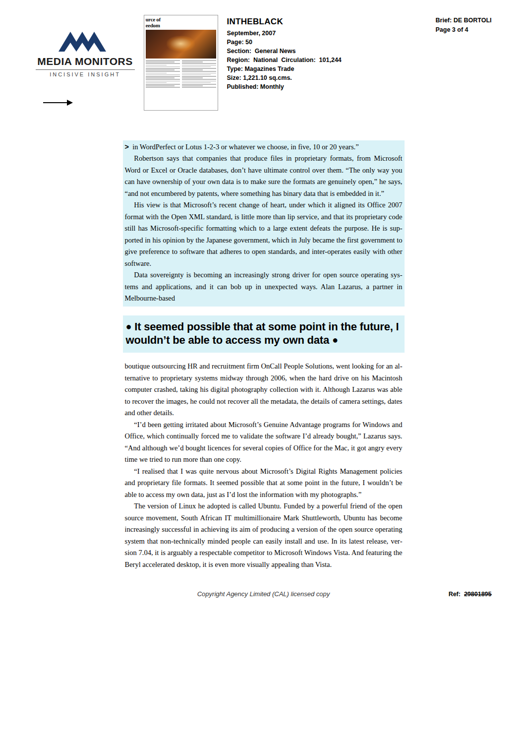Brief: DE BORTOLI
Page 3 of 4
MEDIA MONITORS
INCISIVE INSIGHT
urce of
eedom
INTHEBLACK
September, 2007
Page: 50
Section: General News
Region: National Circulation: 101,244
Type: Magazines Trade
Size: 1,221.10 sq.cms.
Published: Monthly
> in WordPerfect or Lotus 1-2-3 or whatever we choose, in five, 10 or 20 years.”
Robertson says that companies that produce files in proprietary formats, from Microsoft Word or Excel or Oracle databases, don’t have ultimate control over them. “The only way you can have ownership of your own data is to make sure the formats are genuinely open,” he says, “and not encumbered by patents, where something has binary data that is embedded in it.”
His view is that Microsoft’s recent change of heart, under which it aligned its Office 2007 format with the Open XML standard, is little more than lip service, and that its proprietary code still has Microsoft-specific formatting which to a large extent defeats the purpose. He is supported in his opinion by the Japanese government, which in July became the first government to give preference to software that adheres to open standards, and inter-operates easily with other software.
Data sovereignty is becoming an increasingly strong driver for open source operating systems and applications, and it can bob up in unexpected ways. Alan Lazarus, a partner in Melbourne-based
● It seemed possible that at some point in the future, I wouldn’t be able to access my own data ●
boutique outsourcing HR and recruitment firm OnCall People Solutions, went looking for an alternative to proprietary systems midway through 2006, when the hard drive on his Macintosh computer crashed, taking his digital photography collection with it. Although Lazarus was able to recover the images, he could not recover all the metadata, the details of camera settings, dates and other details.
“I’d been getting irritated about Microsoft’s Genuine Advantage programs for Windows and Office, which continually forced me to validate the software I’d already bought,” Lazarus says. “And although we’d bought licences for several copies of Office for the Mac, it got angry every time we tried to run more than one copy.
“I realised that I was quite nervous about Microsoft’s Digital Rights Management policies and proprietary file formats. It seemed possible that at some point in the future, I wouldn’t be able to access my own data, just as I’d lost the information with my photographs.”
The version of Linux he adopted is called Ubuntu. Funded by a powerful friend of the open source movement, South African IT multimillionaire Mark Shuttleworth, Ubuntu has become increasingly successful in achieving its aim of producing a version of the open source operating system that non-technically minded people can easily install and use. In its latest release, version 7.04, it is arguably a respectable competitor to Microsoft Windows Vista. And featuring the Beryl accelerated desktop, it is even more visually appealing than Vista.
Copyright Agency Limited (CAL) licensed copy
Ref: 29801895